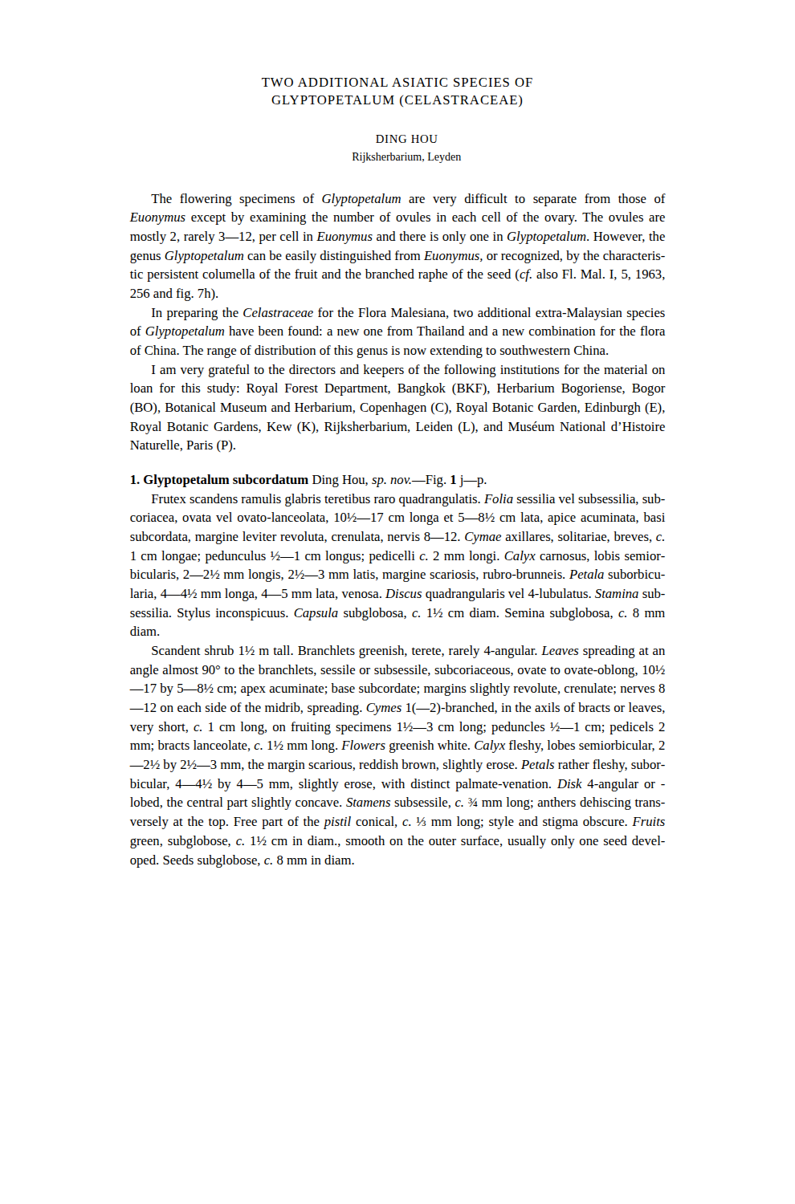Two Additional Asiatic Species of
Glyptopetalum (Celastraceae)
DING HOU
Rijksherbarium, Leyden
The flowering specimens of Glyptopetalum are very difficult to separate from those of Euonymus except by examining the number of ovules in each cell of the ovary. The ovules are mostly 2, rarely 3—12, per cell in Euonymus and there is only one in Glyptopetalum. However, the genus Glyptopetalum can be easily distinguished from Euonymus, or recognized, by the characteristic persistent columella of the fruit and the branched raphe of the seed (cf. also Fl. Mal. I, 5, 1963, 256 and fig. 7h).
In preparing the Celastraceae for the Flora Malesiana, two additional extra-Malaysian species of Glyptopetalum have been found: a new one from Thailand and a new combination for the flora of China. The range of distribution of this genus is now extending to southwestern China.
I am very grateful to the directors and keepers of the following institutions for the material on loan for this study: Royal Forest Department, Bangkok (BKF), Herbarium Bogoriense, Bogor (BO), Botanical Museum and Herbarium, Copenhagen (C), Royal Botanic Garden, Edinburgh (E), Royal Botanic Gardens, Kew (K), Rijksherbarium, Leiden (L), and Muséum National d’Histoire Naturelle, Paris (P).
1. Glyptopetalum subcordatum Ding Hou, sp. nov.—Fig. 1 j—p.
Frutex scandens ramulis glabris teretibus raro quadrangulatis. Folia sessilia vel subsessilia, subcoriacea, ovata vel ovato-lanceolata, 10½—17 cm longa et 5—8½ cm lata, apice acuminata, basi subcordata, margine leviter revoluta, crenulata, nervis 8—12. Cymae axillares, solitariae, breves, c. 1 cm longae; pedunculus ½—1 cm longus; pedicelli c. 2 mm longi. Calyx carnosus, lobis semiorbicularis, 2—2½ mm longis, 2½—3 mm latis, margine scariosis, rubro-brunneis. Petala suborbicularia, 4—4½ mm longa, 4—5 mm lata, venosa. Discus quadrangularis vel 4-lubulatus. Stamina subsessilia. Stylus inconspicuus. Capsula subglobosa, c. 1½ cm diam. Semina subglobosa, c. 8 mm diam.
Scandent shrub 1½ m tall. Branchlets greenish, terete, rarely 4-angular. Leaves spreading at an angle almost 90° to the branchlets, sessile or subsessile, subcoriaceous, ovate to ovate-oblong, 10½—17 by 5—8½ cm; apex acuminate; base subcordate; margins slightly revolute, crenulate; nerves 8—12 on each side of the midrib, spreading. Cymes 1(—2)-branched, in the axils of bracts or leaves, very short, c. 1 cm long, on fruiting specimens 1½—3 cm long; peduncles ½—1 cm; pedicels 2 mm; bracts lanceolate, c. 1½ mm long. Flowers greenish white. Calyx fleshy, lobes semiorbicular, 2—2½ by 2½—3 mm, the margin scarious, reddish brown, slightly erose. Petals rather fleshy, suborbicular, 4—4½ by 4—5 mm, slightly erose, with distinct palmate-venation. Disk 4-angular or -lobed, the central part slightly concave. Stamens subsessile, c. ¾ mm long; anthers dehiscing transversely at the top. Free part of the pistil conical, c. ⅓ mm long; style and stigma obscure. Fruits green, subglobose, c. 1½ cm in diam., smooth on the outer surface, usually only one seed developed. Seeds subglobose, c. 8 mm in diam.